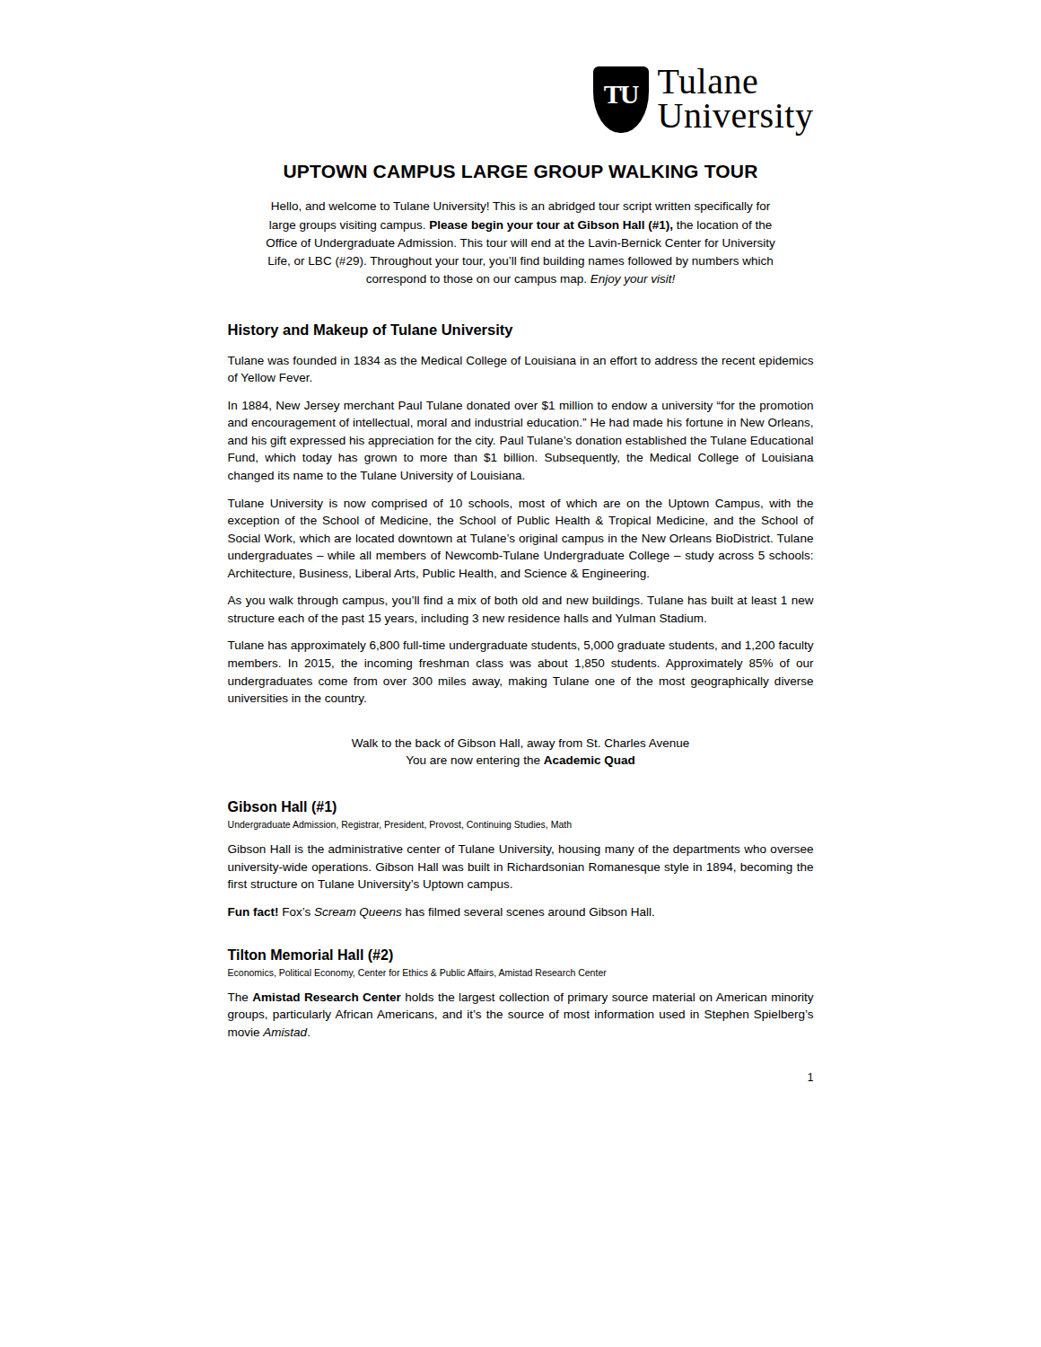TU
Tulane
University
UPTOWN CAMPUS LARGE GROUP WALKING TOUR
Hello, and welcome to Tulane University! This is an abridged tour script written specifically for large groups visiting campus. Please begin your tour at Gibson Hall (#1), the location of the Office of Undergraduate Admission. This tour will end at the Lavin-Bernick Center for University Life, or LBC (#29). Throughout your tour, you’ll find building names followed by numbers which correspond to those on our campus map. Enjoy your visit!
History and Makeup of Tulane University
Tulane was founded in 1834 as the Medical College of Louisiana in an effort to address the recent epidemics of Yellow Fever.
In 1884, New Jersey merchant Paul Tulane donated over $1 million to endow a university “for the promotion and encouragement of intellectual, moral and industrial education.” He had made his fortune in New Orleans, and his gift expressed his appreciation for the city. Paul Tulane’s donation established the Tulane Educational Fund, which today has grown to more than $1 billion. Subsequently, the Medical College of Louisiana changed its name to the Tulane University of Louisiana.
Tulane University is now comprised of 10 schools, most of which are on the Uptown Campus, with the exception of the School of Medicine, the School of Public Health & Tropical Medicine, and the School of Social Work, which are located downtown at Tulane’s original campus in the New Orleans BioDistrict. Tulane undergraduates – while all members of Newcomb-Tulane Undergraduate College – study across 5 schools: Architecture, Business, Liberal Arts, Public Health, and Science & Engineering.
As you walk through campus, you’ll find a mix of both old and new buildings. Tulane has built at least 1 new structure each of the past 15 years, including 3 new residence halls and Yulman Stadium.
Tulane has approximately 6,800 full-time undergraduate students, 5,000 graduate students, and 1,200 faculty members. In 2015, the incoming freshman class was about 1,850 students. Approximately 85% of our undergraduates come from over 300 miles away, making Tulane one of the most geographically diverse universities in the country.
Walk to the back of Gibson Hall, away from St. Charles Avenue
You are now entering the Academic Quad
Gibson Hall (#1)
Undergraduate Admission, Registrar, President, Provost, Continuing Studies, Math
Gibson Hall is the administrative center of Tulane University, housing many of the departments who oversee university-wide operations. Gibson Hall was built in Richardsonian Romanesque style in 1894, becoming the first structure on Tulane University’s Uptown campus.
Fun fact! Fox’s Scream Queens has filmed several scenes around Gibson Hall.
Tilton Memorial Hall (#2)
Economics, Political Economy, Center for Ethics & Public Affairs, Amistad Research Center
The Amistad Research Center holds the largest collection of primary source material on American minority groups, particularly African Americans, and it’s the source of most information used in Stephen Spielberg’s movie Amistad.
1